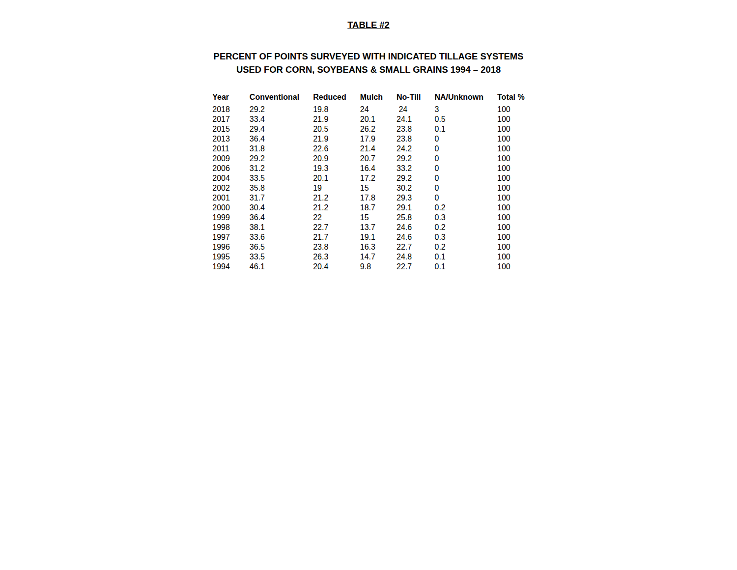TABLE #2
PERCENT OF POINTS SURVEYED WITH INDICATED TILLAGE SYSTEMS
USED FOR CORN, SOYBEANS & SMALL GRAINS 1994 – 2018
| Year | Conventional | Reduced | Mulch | No-Till | NA/Unknown | Total % |
| --- | --- | --- | --- | --- | --- | --- |
| 2018 | 29.2 | 19.8 | 24 | 24 | 3 | 100 |
| 2017 | 33.4 | 21.9 | 20.1 | 24.1 | 0.5 | 100 |
| 2015 | 29.4 | 20.5 | 26.2 | 23.8 | 0.1 | 100 |
| 2013 | 36.4 | 21.9 | 17.9 | 23.8 | 0 | 100 |
| 2011 | 31.8 | 22.6 | 21.4 | 24.2 | 0 | 100 |
| 2009 | 29.2 | 20.9 | 20.7 | 29.2 | 0 | 100 |
| 2006 | 31.2 | 19.3 | 16.4 | 33.2 | 0 | 100 |
| 2004 | 33.5 | 20.1 | 17.2 | 29.2 | 0 | 100 |
| 2002 | 35.8 | 19 | 15 | 30.2 | 0 | 100 |
| 2001 | 31.7 | 21.2 | 17.8 | 29.3 | 0 | 100 |
| 2000 | 30.4 | 21.2 | 18.7 | 29.1 | 0.2 | 100 |
| 1999 | 36.4 | 22 | 15 | 25.8 | 0.3 | 100 |
| 1998 | 38.1 | 22.7 | 13.7 | 24.6 | 0.2 | 100 |
| 1997 | 33.6 | 21.7 | 19.1 | 24.6 | 0.3 | 100 |
| 1996 | 36.5 | 23.8 | 16.3 | 22.7 | 0.2 | 100 |
| 1995 | 33.5 | 26.3 | 14.7 | 24.8 | 0.1 | 100 |
| 1994 | 46.1 | 20.4 | 9.8 | 22.7 | 0.1 | 100 |